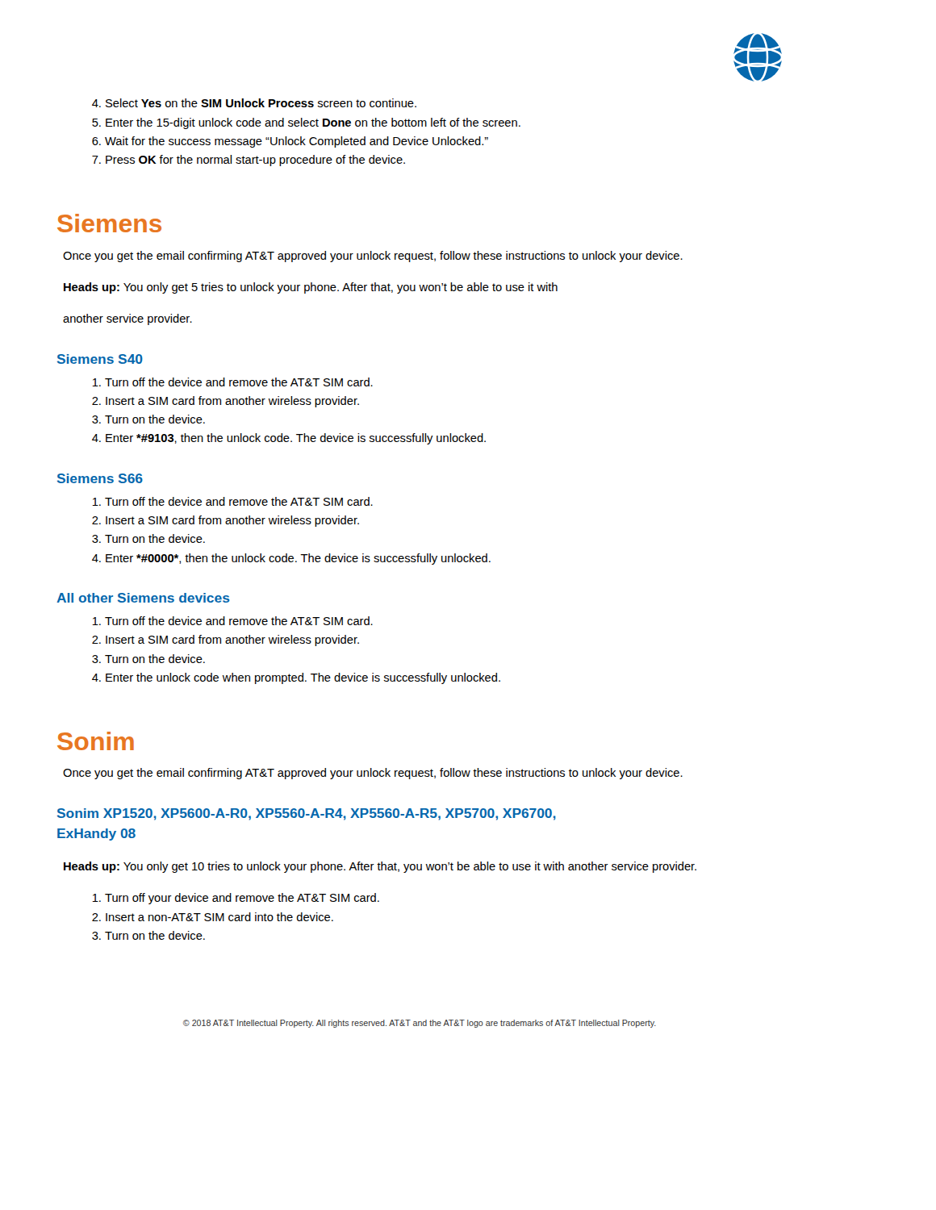Select Yes on the SIM Unlock Process screen to continue.
Enter the 15-digit unlock code and select Done on the bottom left of the screen.
Wait for the success message “Unlock Completed and Device Unlocked.”
Press OK for the normal start-up procedure of the device.
Siemens
Once you get the email confirming AT&T approved your unlock request, follow these instructions to unlock your device.
Heads up: You only get 5 tries to unlock your phone. After that, you won’t be able to use it with
another service provider.
Siemens S40
Turn off the device and remove the AT&T SIM card.
Insert a SIM card from another wireless provider.
Turn on the device.
Enter *#9103, then the unlock code. The device is successfully unlocked.
Siemens S66
Turn off the device and remove the AT&T SIM card.
Insert a SIM card from another wireless provider.
Turn on the device.
Enter *#0000*, then the unlock code. The device is successfully unlocked.
All other Siemens devices
Turn off the device and remove the AT&T SIM card.
Insert a SIM card from another wireless provider.
Turn on the device.
Enter the unlock code when prompted. The device is successfully unlocked.
Sonim
Once you get the email confirming AT&T approved your unlock request, follow these instructions to unlock your device.
Sonim XP1520, XP5600-A-R0, XP5560-A-R4, XP5560-A-R5, XP5700, XP6700,
ExHandy 08
Heads up: You only get 10 tries to unlock your phone. After that, you won’t be able to use it with another service provider.
Turn off your device and remove the AT&T SIM card.
Insert a non-AT&T SIM card into the device.
Turn on the device.
© 2018 AT&T Intellectual Property. All rights reserved. AT&T and the AT&T logo are trademarks of AT&T Intellectual Property.